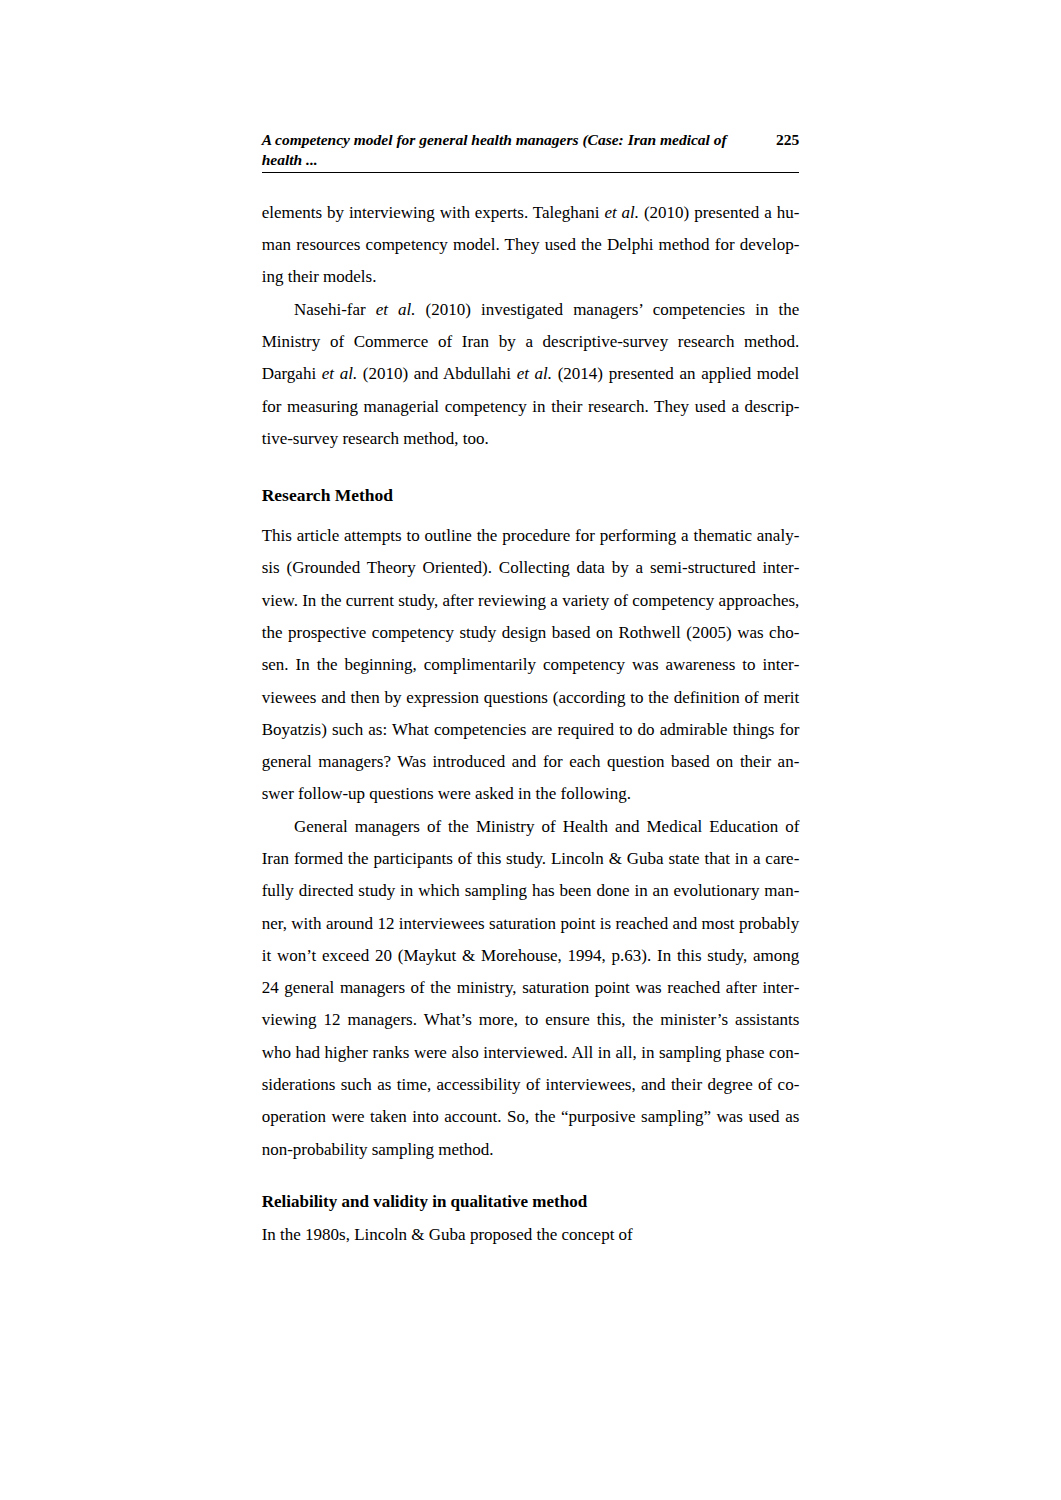A competency model for general health managers (Case: Iran medical of health ... 225
elements by interviewing with experts. Taleghani et al. (2010) presented a human resources competency model. They used the Delphi method for developing their models.
Nasehi-far et al. (2010) investigated managers’ competencies in the Ministry of Commerce of Iran by a descriptive-survey research method. Dargahi et al. (2010) and Abdullahi et al. (2014) presented an applied model for measuring managerial competency in their research. They used a descriptive-survey research method, too.
Research Method
This article attempts to outline the procedure for performing a thematic analysis (Grounded Theory Oriented). Collecting data by a semi-structured interview. In the current study, after reviewing a variety of competency approaches, the prospective competency study design based on Rothwell (2005) was chosen. In the beginning, complimentarily competency was awareness to interviewees and then by expression questions (according to the definition of merit Boyatzis) such as: What competencies are required to do admirable things for general managers? Was introduced and for each question based on their answer follow-up questions were asked in the following.
General managers of the Ministry of Health and Medical Education of Iran formed the participants of this study. Lincoln & Guba state that in a carefully directed study in which sampling has been done in an evolutionary manner, with around 12 interviewees saturation point is reached and most probably it won’t exceed 20 (Maykut & Morehouse, 1994, p.63). In this study, among 24 general managers of the ministry, saturation point was reached after interviewing 12 managers. What’s more, to ensure this, the minister’s assistants who had higher ranks were also interviewed. All in all, in sampling phase considerations such as time, accessibility of interviewees, and their degree of cooperation were taken into account. So, the “purposive sampling” was used as non-probability sampling method.
Reliability and validity in qualitative method
In the 1980s, Lincoln & Guba proposed the concept of